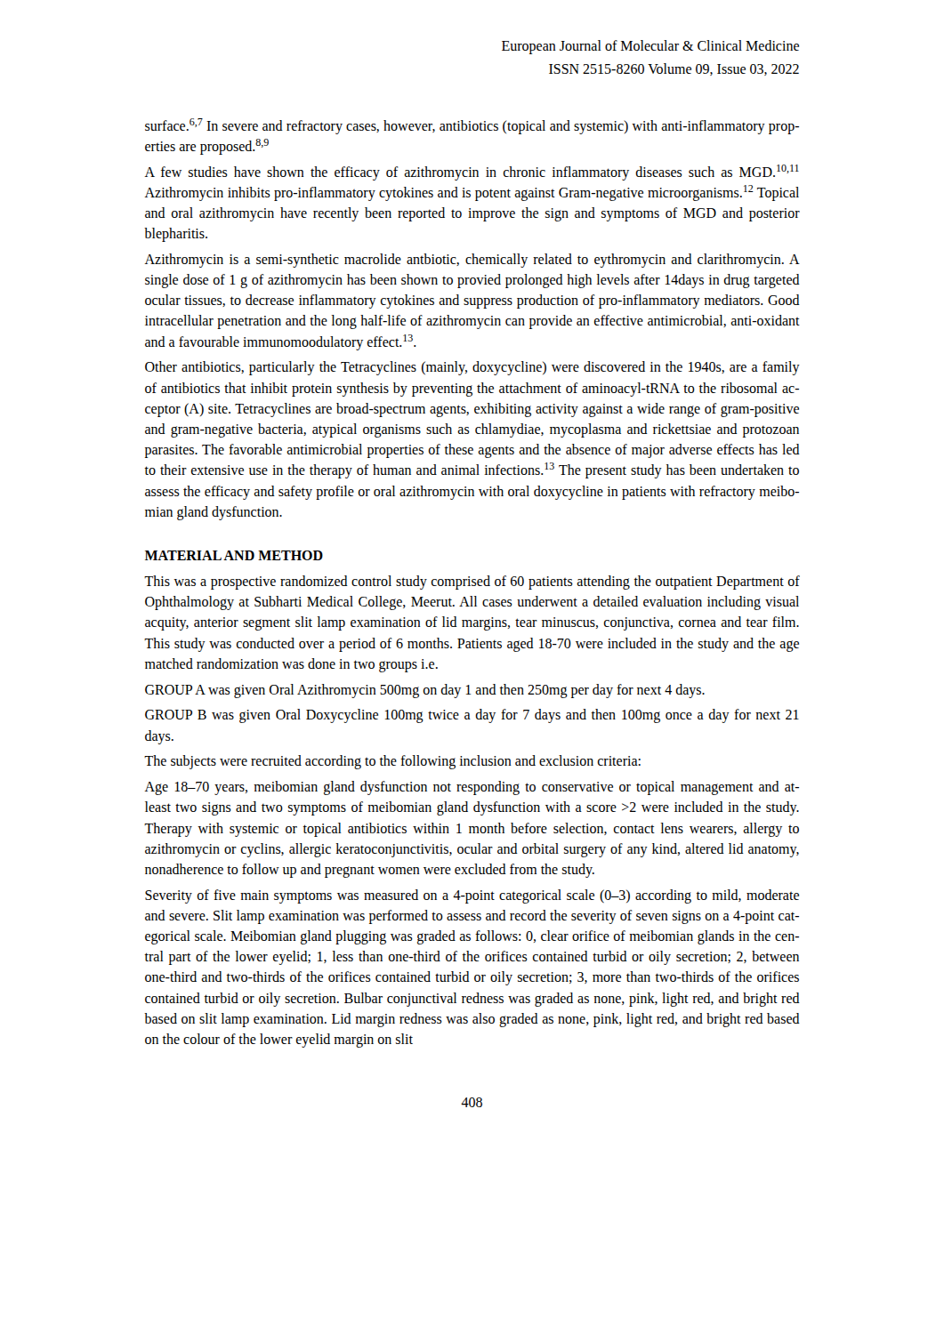European Journal of Molecular & Clinical Medicine
ISSN 2515-8260 Volume 09, Issue 03, 2022
surface.6,7 In severe and refractory cases, however, antibiotics (topical and systemic) with anti-inflammatory properties are proposed.8,9
A few studies have shown the efficacy of azithromycin in chronic inflammatory diseases such as MGD.10,11 Azithromycin inhibits pro-inflammatory cytokines and is potent against Gram-negative microorganisms.12 Topical and oral azithromycin have recently been reported to improve the sign and symptoms of MGD and posterior blepharitis.
Azithromycin is a semi-synthetic macrolide antbiotic, chemically related to eythromycin and clarithromycin. A single dose of 1 g of azithromycin has been shown to provied prolonged high levels after 14days in drug targeted ocular tissues, to decrease inflammatory cytokines and suppress production of pro-inflammatory mediators. Good intracellular penetration and the long half-life of azithromycin can provide an effective antimicrobial, anti-oxidant and a favourable immunomoodulatory effect.13.
Other antibiotics, particularly the Tetracyclines (mainly, doxycycline) were discovered in the 1940s, are a family of antibiotics that inhibit protein synthesis by preventing the attachment of aminoacyl-tRNA to the ribosomal acceptor (A) site. Tetracyclines are broad-spectrum agents, exhibiting activity against a wide range of gram-positive and gram-negative bacteria, atypical organisms such as chlamydiae, mycoplasma and rickettsiae and protozoan parasites. The favorable antimicrobial properties of these agents and the absence of major adverse effects has led to their extensive use in the therapy of human and animal infections.13 The present study has been undertaken to assess the efficacy and safety profile or oral azithromycin with oral doxycycline in patients with refractory meibomian gland dysfunction.
Material and Method
This was a prospective randomized control study comprised of 60 patients attending the outpatient Department of Ophthalmology at Subharti Medical College, Meerut. All cases underwent a detailed evaluation including visual acquity, anterior segment slit lamp examination of lid margins, tear minuscus, conjunctiva, cornea and tear film. This study was conducted over a period of 6 months. Patients aged 18-70 were included in the study and the age matched randomization was done in two groups i.e.
GROUP A was given Oral Azithromycin 500mg on day 1 and then 250mg per day for next 4 days.
GROUP B was given Oral Doxycycline 100mg twice a day for 7 days and then 100mg once a day for next 21 days.
The subjects were recruited according to the following inclusion and exclusion criteria:
Age 18–70 years, meibomian gland dysfunction not responding to conservative or topical management and at-least two signs and two symptoms of meibomian gland dysfunction with a score >2 were included in the study. Therapy with systemic or topical antibiotics within 1 month before selection, contact lens wearers, allergy to azithromycin or cyclins, allergic keratoconjunctivitis, ocular and orbital surgery of any kind, altered lid anatomy, nonadherence to follow up and pregnant women were excluded from the study.
Severity of five main symptoms was measured on a 4-point categorical scale (0–3) according to mild, moderate and severe. Slit lamp examination was performed to assess and record the severity of seven signs on a 4-point categorical scale. Meibomian gland plugging was graded as follows: 0, clear orifice of meibomian glands in the central part of the lower eyelid; 1, less than one-third of the orifices contained turbid or oily secretion; 2, between one-third and two-thirds of the orifices contained turbid or oily secretion; 3, more than two-thirds of the orifices contained turbid or oily secretion. Bulbar conjunctival redness was graded as none, pink, light red, and bright red based on slit lamp examination. Lid margin redness was also graded as none, pink, light red, and bright red based on the colour of the lower eyelid margin on slit
408